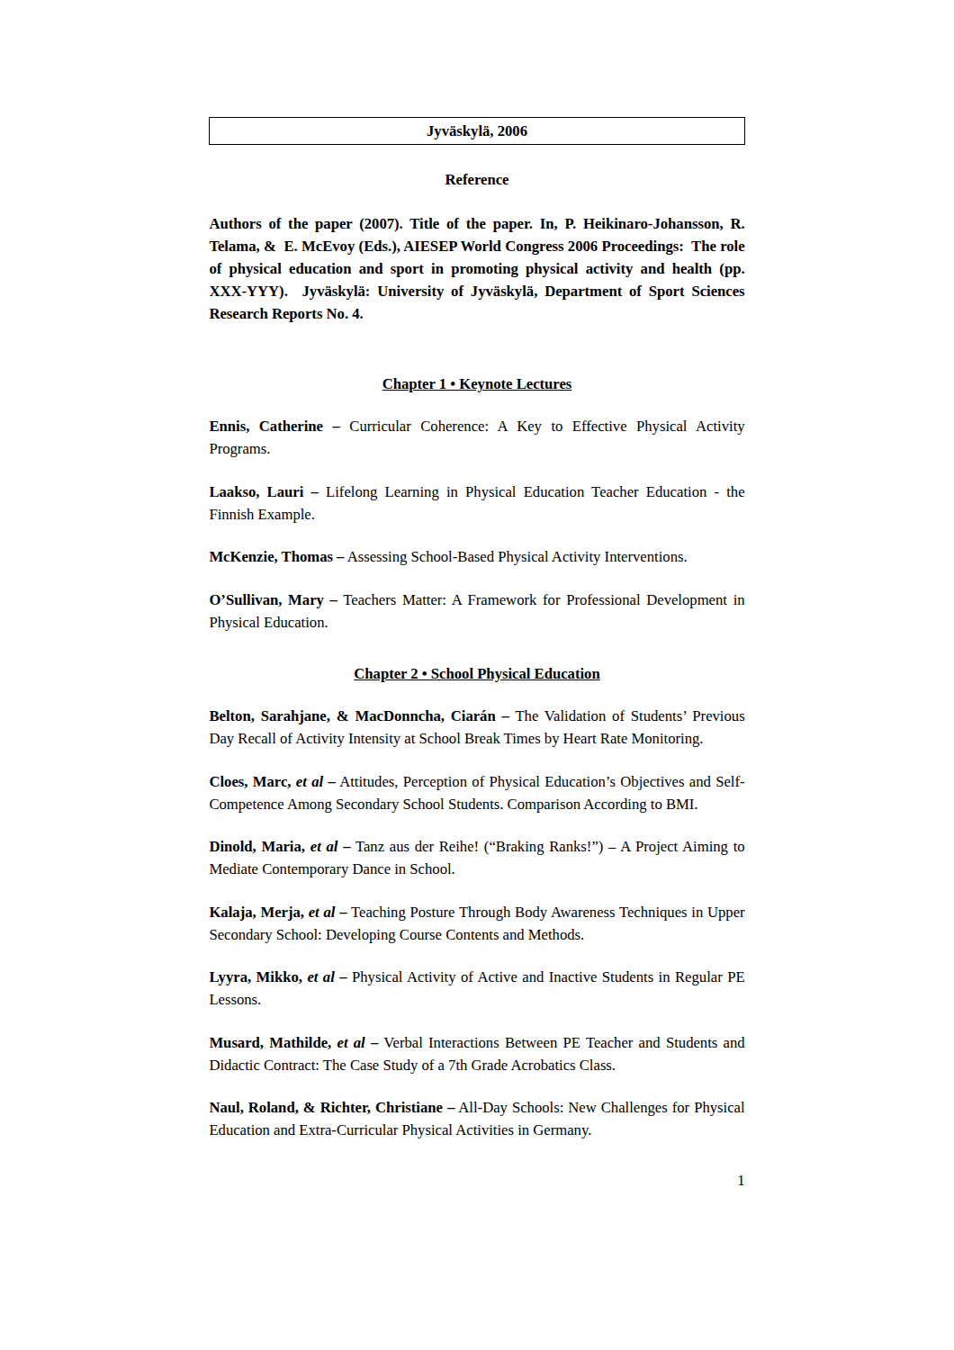Jyväskylä, 2006
Reference
Authors of the paper (2007). Title of the paper. In, P. Heikinaro-Johansson, R. Telama, & E. McEvoy (Eds.), AIESEP World Congress 2006 Proceedings: The role of physical education and sport in promoting physical activity and health (pp. XXX-YYY). Jyväskylä: University of Jyväskylä, Department of Sport Sciences Research Reports No. 4.
Chapter 1 • Keynote Lectures
Ennis, Catherine – Curricular Coherence: A Key to Effective Physical Activity Programs.
Laakso, Lauri – Lifelong Learning in Physical Education Teacher Education - the Finnish Example.
McKenzie, Thomas – Assessing School-Based Physical Activity Interventions.
O’Sullivan, Mary – Teachers Matter: A Framework for Professional Development in Physical Education.
Chapter 2 • School Physical Education
Belton, Sarahjane, & MacDonncha, Ciarán – The Validation of Students’ Previous Day Recall of Activity Intensity at School Break Times by Heart Rate Monitoring.
Cloes, Marc, et al – Attitudes, Perception of Physical Education’s Objectives and Self-Competence Among Secondary School Students. Comparison According to BMI.
Dinold, Maria, et al – Tanz aus der Reihe! (“Braking Ranks!”) – A Project Aiming to Mediate Contemporary Dance in School.
Kalaja, Merja, et al – Teaching Posture Through Body Awareness Techniques in Upper Secondary School: Developing Course Contents and Methods.
Lyyra, Mikko, et al – Physical Activity of Active and Inactive Students in Regular PE Lessons.
Musard, Mathilde, et al – Verbal Interactions Between PE Teacher and Students and Didactic Contract: The Case Study of a 7th Grade Acrobatics Class.
Naul, Roland, & Richter, Christiane – All-Day Schools: New Challenges for Physical Education and Extra-Curricular Physical Activities in Germany.
1